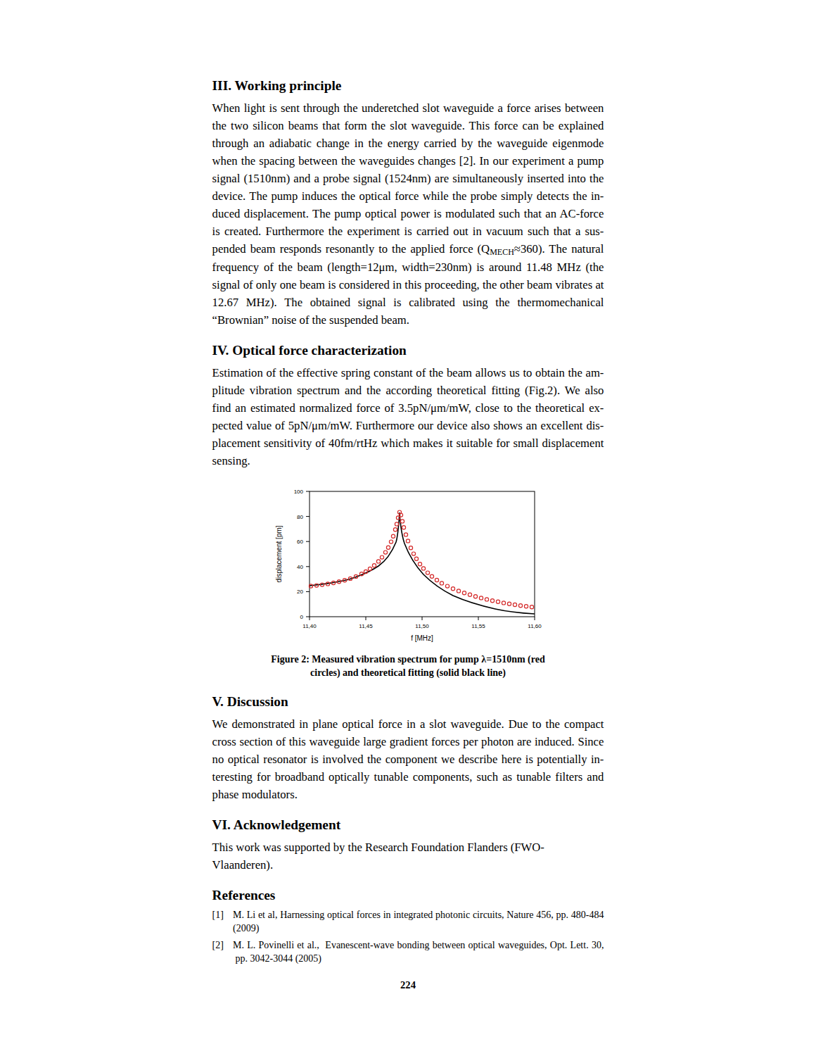III. Working principle
When light is sent through the underetched slot waveguide a force arises between the two silicon beams that form the slot waveguide. This force can be explained through an adiabatic change in the energy carried by the waveguide eigenmode when the spacing between the waveguides changes [2]. In our experiment a pump signal (1510nm) and a probe signal (1524nm) are simultaneously inserted into the device. The pump induces the optical force while the probe simply detects the induced displacement. The pump optical power is modulated such that an AC-force is created. Furthermore the experiment is carried out in vacuum such that a suspended beam responds resonantly to the applied force (QMECH≈360). The natural frequency of the beam (length=12μm, width=230nm) is around 11.48 MHz (the signal of only one beam is considered in this proceeding, the other beam vibrates at 12.67 MHz). The obtained signal is calibrated using the thermomechanical “Brownian” noise of the suspended beam.
IV. Optical force characterization
Estimation of the effective spring constant of the beam allows us to obtain the amplitude vibration spectrum and the according theoretical fitting (Fig.2). We also find an estimated normalized force of 3.5pN/μm/mW, close to the theoretical expected value of 5pN/μm/mW. Furthermore our device also shows an excellent displacement sensitivity of 40fm/rtHz which makes it suitable for small displacement sensing.
0 20 40 60 80 100 11,40 11,45 11,50 11,55 11,60 f [MHz] displacement [pm]
Figure 2: Measured vibration spectrum for pump λ=1510nm (red circles) and theoretical fitting (solid black line)
V. Discussion
We demonstrated in plane optical force in a slot waveguide. Due to the compact cross section of this waveguide large gradient forces per photon are induced. Since no optical resonator is involved the component we describe here is potentially interesting for broadband optically tunable components, such as tunable filters and phase modulators.
VI. Acknowledgement
This work was supported by the Research Foundation Flanders (FWO-Vlaanderen).
References
[1]
M. Li et al, Harnessing optical forces in integrated photonic circuits, Nature 456, pp. 480-484 (2009)
[2]
M. L. Povinelli et al., Evanescent-wave bonding between optical waveguides, Opt. Lett. 30, pp. 3042-3044 (2005)
224